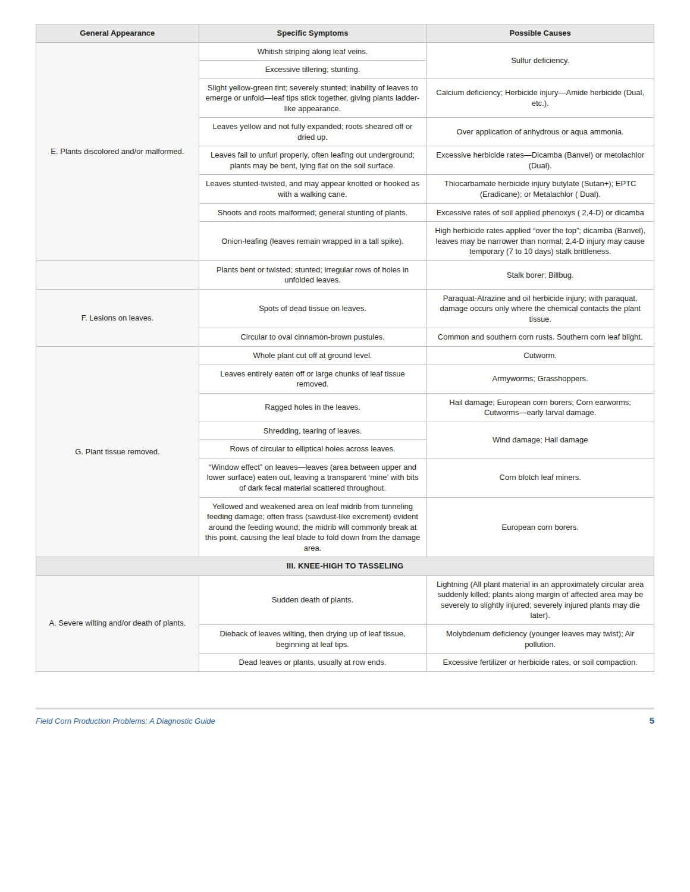| General Appearance | Specific Symptoms | Possible Causes |
| --- | --- | --- |
| E. Plants discolored and/or malformed. | Whitish striping along leaf veins. | Sulfur deficiency. |
| Excessive tillering; stunting. |
| Slight yellow-green tint; severely stunted; inability of leaves to emerge or unfold—leaf tips stick together, giving plants ladder-like appearance. | Calcium deficiency; Herbicide injury—Amide herbicide (Dual, etc.). |
| Leaves yellow and not fully expanded; roots sheared off or dried up. | Over application of anhydrous or aqua ammonia. |
| Leaves fail to unfurl properly, often leafing out underground; plants may be bent, lying flat on the soil surface. | Excessive herbicide rates—Dicamba (Banvel) or metolachlor (Dual). |
| Leaves stunted-twisted, and may appear knotted or hooked as with a walking cane. | Thiocarbamate herbicide injury butylate (Sutan+); EPTC (Eradicane); or Metalachlor ( Dual). |
| Shoots and roots malformed; general stunting of plants. | Excessive rates of soil applied phenoxys ( 2,4-D) or dicamba |
| Onion-leafing (leaves remain wrapped in a tall spike). | High herbicide rates applied “over the top”; dicamba (Banvel), leaves may be narrower than normal; 2,4-D injury may cause temporary (7 to 10 days) stalk brittleness. |
| | Plants bent or twisted; stunted; irregular rows of holes in unfolded leaves. | Stalk borer; Billbug. |
| F. Lesions on leaves. | Spots of dead tissue on leaves. | Paraquat-Atrazine and oil herbicide injury; with paraquat, damage occurs only where the chemical contacts the plant tissue. |
| Circular to oval cinnamon-brown pustules. | Common and southern corn rusts. Southern corn leaf blight. |
| G. Plant tissue removed. | Whole plant cut off at ground level. | Cutworm. |
| Leaves entirely eaten off or large chunks of leaf tissue removed. | Armyworms; Grasshoppers. |
| Ragged holes in the leaves. | Hail damage; European corn borers; Corn earworms; Cutworms—early larval damage. |
| Shredding, tearing of leaves. | Wind damage; Hail damage |
| Rows of circular to elliptical holes across leaves. |
| “Window effect” on leaves—leaves (area between upper and lower surface) eaten out, leaving a transparent ‘mine’ with bits of dark fecal material scattered throughout. | Corn blotch leaf miners. |
| Yellowed and weakened area on leaf midrib from tunneling feeding damage; often frass (sawdust-like excrement) evident around the feeding wound; the midrib will commonly break at this point, causing the leaf blade to fold down from the damage area. | European corn borers. |
| III. KNEE-HIGH TO TASSELING |
| A. Severe wilting and/or death of plants. | Sudden death of plants. | Lightning (All plant material in an approximately circular area suddenly killed; plants along margin of affected area may be severely to slightly injured; severely injured plants may die later). |
| Dieback of leaves wilting, then drying up of leaf tissue, beginning at leaf tips. | Molybdenum deficiency (younger leaves may twist); Air pollution. |
| Dead leaves or plants, usually at row ends. | Excessive fertilizer or herbicide rates, or soil compaction. |
Field Corn Production Problems: A Diagnostic Guide 5